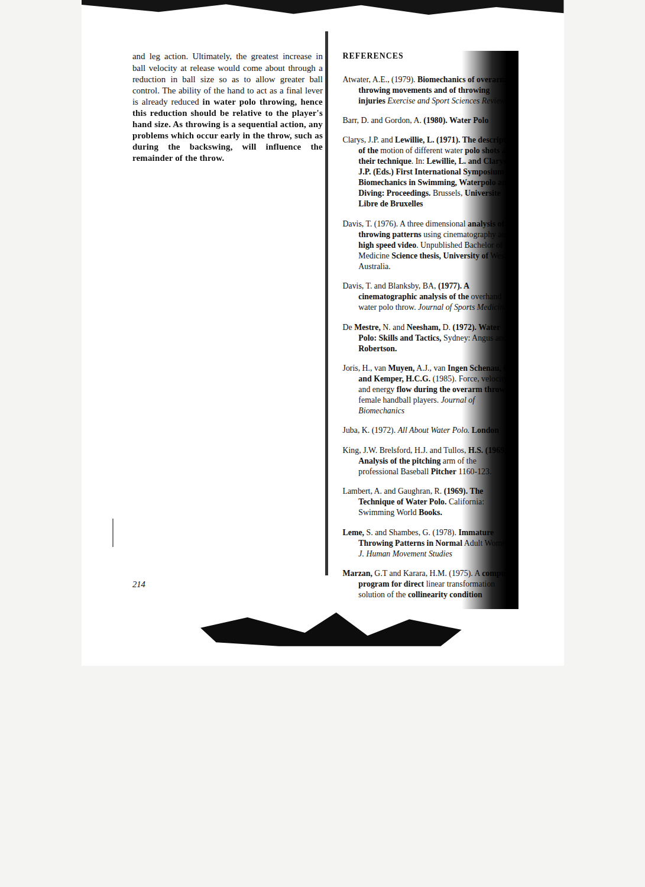and leg action. Ultimately, the greatest increase in ball velocity at release would come about through a reduction in ball size so as to allow greater ball control. The ability of the hand to act as a final lever is already reduced in water polo throwing, hence this reduction should be relative to the player's hand size. As throwing is a sequential action, any problems which occur early in the throw, such as during the backswing, will influence the remainder of the throw.
REFERENCES
Atwater, A.E., (1979). Biomechanics of overarm throwing movements and of throwing injuries Exercise and Sport Sciences Reviews
Barr, D. and Gordon, A. (1980). Water Polo
Clarys, J.P. and Lewillie, L. (1971). The description of the motion of different water polo shots and their technique. In: Lewillie, L. and Clarys, J.P. (Eds.) First International Symposium on Biomechanics in Swimming, Waterpolo and Diving: Proceedings. Brussels, Universite Libre de Bruxelles
Davis, T. (1976). A three dimensional analysis of throwing patterns using cinematography and high speed video. Unpublished Bachelor of Medicine Science thesis, University of Western Australia.
Davis, T. and Blanksby, BA, (1977). A cinematographic analysis of the overhand water polo throw. Journal of Sports Medicine
De Mestre, N. and Neesham, D. (1972). Water Polo: Skills and Tactics, Sydney: Angus and Robertson.
Joris, H., van Muyen, A.J., van Ingen Schenau, G.J. and Kemper, H.C.G. (1985). Force, velocity and energy flow during the overarm throw in female handball players. Journal of Biomechanics
Juba, K. (1972). All About Water Polo. London
King, J.W. Brelsford, H.J. and Tullos, H.S. (1969). Analysis of the pitching arm of the professional Baseball Pitcher 1160-123.
Lambert, A. and Gaughran, R. (1969). The Technique of Water Polo. California: Swimming World Books.
Leme, S. and Shambes, G. (1978). Immature Throwing Patterns in Normal Adult Women. J. Human Movement Studies
Marzan, G.T and Karara, H.M. (1975). A computer program for direct linear transformation solution of the collinearity condition
214